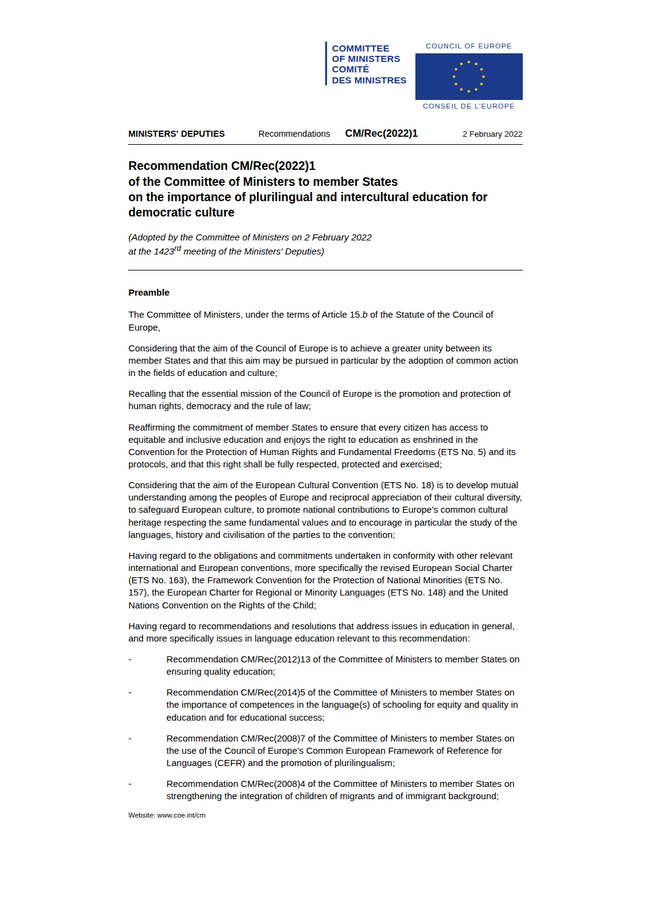Committee
of Ministers
Comité
des Ministres
COUNCIL OF EUROPE
CONSEIL DE L'EUROPE
MINISTERS' DEPUTIES
Recommendations
CM/Rec(2022)1
2 February 2022
Recommendation CM/Rec(2022)1
of the Committee of Ministers to member States
on the importance of plurilingual and intercultural education for democratic culture
(Adopted by the Committee of Ministers on 2 February 2022
at the 1423rd meeting of the Ministers' Deputies)
Preamble
The Committee of Ministers, under the terms of Article 15.b of the Statute of the Council of Europe,
Considering that the aim of the Council of Europe is to achieve a greater unity between its member States and that this aim may be pursued in particular by the adoption of common action in the fields of education and culture;
Recalling that the essential mission of the Council of Europe is the promotion and protection of human rights, democracy and the rule of law;
Reaffirming the commitment of member States to ensure that every citizen has access to equitable and inclusive education and enjoys the right to education as enshrined in the Convention for the Protection of Human Rights and Fundamental Freedoms (ETS No. 5) and its protocols, and that this right shall be fully respected, protected and exercised;
Considering that the aim of the European Cultural Convention (ETS No. 18) is to develop mutual understanding among the peoples of Europe and reciprocal appreciation of their cultural diversity, to safeguard European culture, to promote national contributions to Europe's common cultural heritage respecting the same fundamental values and to encourage in particular the study of the languages, history and civilisation of the parties to the convention;
Having regard to the obligations and commitments undertaken in conformity with other relevant international and European conventions, more specifically the revised European Social Charter (ETS No. 163), the Framework Convention for the Protection of National Minorities (ETS No. 157), the European Charter for Regional or Minority Languages (ETS No. 148) and the United Nations Convention on the Rights of the Child;
Having regard to recommendations and resolutions that address issues in education in general, and more specifically issues in language education relevant to this recommendation:
-Recommendation CM/Rec(2012)13 of the Committee of Ministers to member States on ensuring quality education;
-Recommendation CM/Rec(2014)5 of the Committee of Ministers to member States on the importance of competences in the language(s) of schooling for equity and quality in education and for educational success;
-Recommendation CM/Rec(2008)7 of the Committee of Ministers to member States on the use of the Council of Europe's Common European Framework of Reference for Languages (CEFR) and the promotion of plurilingualism;
-Recommendation CM/Rec(2008)4 of the Committee of Ministers to member States on strengthening the integration of children of migrants and of immigrant background;
Website: www.coe.int/cm